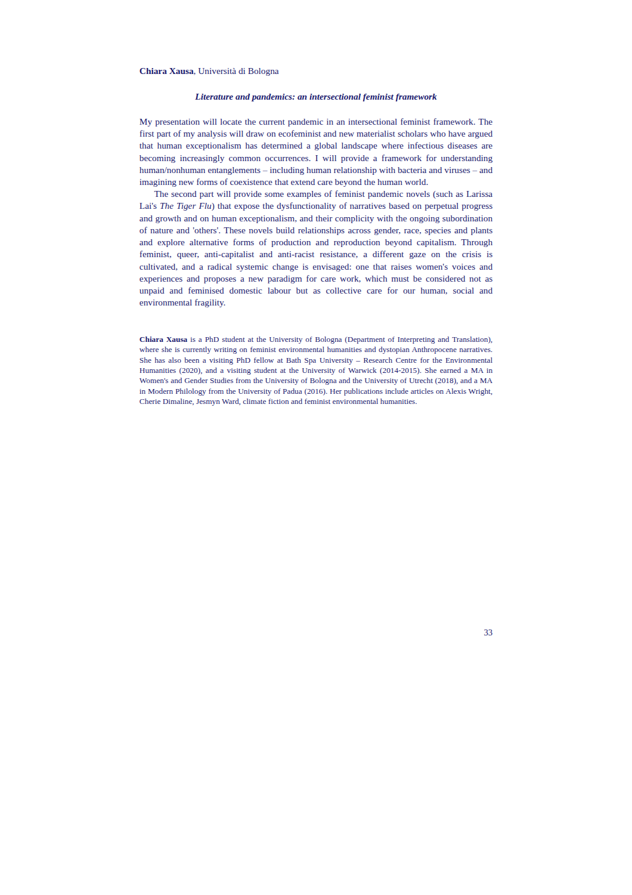Chiara Xausa, Università di Bologna
Literature and pandemics: an intersectional feminist framework
My presentation will locate the current pandemic in an intersectional feminist framework. The first part of my analysis will draw on ecofeminist and new materialist scholars who have argued that human exceptionalism has determined a global landscape where infectious diseases are becoming increasingly common occurrences. I will provide a framework for understanding human/nonhuman entanglements – including human relationship with bacteria and viruses – and imagining new forms of coexistence that extend care beyond the human world.
The second part will provide some examples of feminist pandemic novels (such as Larissa Lai's The Tiger Flu) that expose the dysfunctionality of narratives based on perpetual progress and growth and on human exceptionalism, and their complicity with the ongoing subordination of nature and 'others'. These novels build relationships across gender, race, species and plants and explore alternative forms of production and reproduction beyond capitalism. Through feminist, queer, anti-capitalist and anti-racist resistance, a different gaze on the crisis is cultivated, and a radical systemic change is envisaged: one that raises women's voices and experiences and proposes a new paradigm for care work, which must be considered not as unpaid and feminised domestic labour but as collective care for our human, social and environmental fragility.
Chiara Xausa is a PhD student at the University of Bologna (Department of Interpreting and Translation), where she is currently writing on feminist environmental humanities and dystopian Anthropocene narratives. She has also been a visiting PhD fellow at Bath Spa University – Research Centre for the Environmental Humanities (2020), and a visiting student at the University of Warwick (2014-2015). She earned a MA in Women's and Gender Studies from the University of Bologna and the University of Utrecht (2018), and a MA in Modern Philology from the University of Padua (2016). Her publications include articles on Alexis Wright, Cherie Dimaline, Jesmyn Ward, climate fiction and feminist environmental humanities.
33